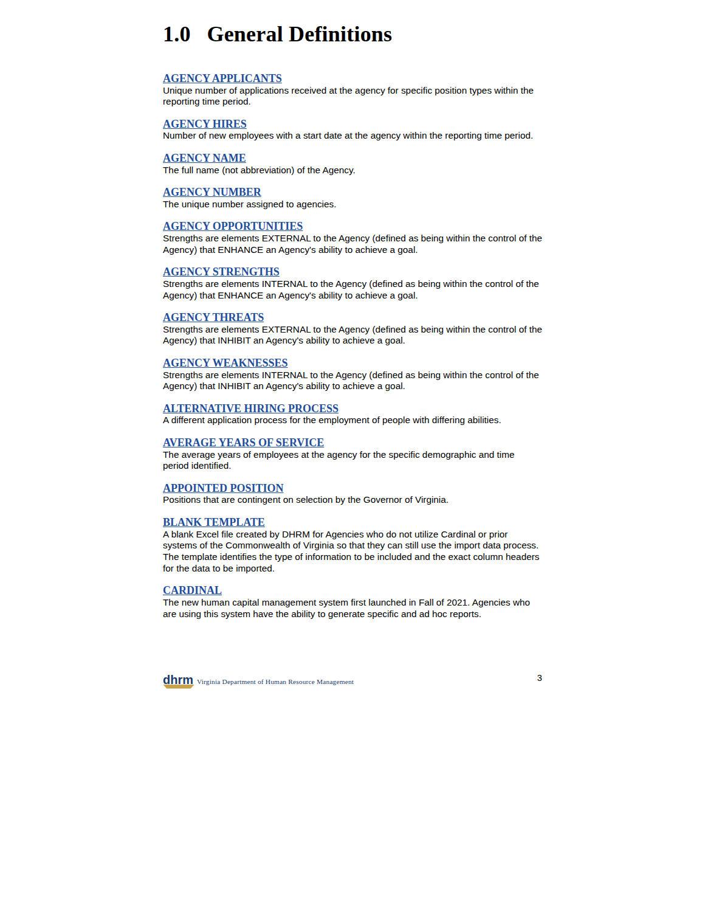1.0 General Definitions
AGENCY APPLICANTS
Unique number of applications received at the agency for specific position types within the reporting time period.
AGENCY HIRES
Number of new employees with a start date at the agency within the reporting time period.
AGENCY NAME
The full name (not abbreviation) of the Agency.
AGENCY NUMBER
The unique number assigned to agencies.
AGENCY OPPORTUNITIES
Strengths are elements EXTERNAL to the Agency (defined as being within the control of the Agency) that ENHANCE an Agency's ability to achieve a goal.
AGENCY STRENGTHS
Strengths are elements INTERNAL to the Agency (defined as being within the control of the Agency) that ENHANCE an Agency's ability to achieve a goal.
AGENCY THREATS
Strengths are elements EXTERNAL to the Agency (defined as being within the control of the Agency) that INHIBIT an Agency's ability to achieve a goal.
AGENCY WEAKNESSES
Strengths are elements INTERNAL to the Agency (defined as being within the control of the Agency) that INHIBIT an Agency's ability to achieve a goal.
ALTERNATIVE HIRING PROCESS
A different application process for the employment of people with differing abilities.
AVERAGE YEARS OF SERVICE
The average years of employees at the agency for the specific demographic and time period identified.
APPOINTED POSITION
Positions that are contingent on selection by the Governor of Virginia.
BLANK TEMPLATE
A blank Excel file created by DHRM for Agencies who do not utilize Cardinal or prior systems of the Commonwealth of Virginia so that they can still use the import data process. The template identifies the type of information to be included and the exact column headers for the data to be imported.
CARDINAL
The new human capital management system first launched in Fall of 2021. Agencies who are using this system have the ability to generate specific and ad hoc reports.
dhrm Virginia Department of Human Resource Management
3